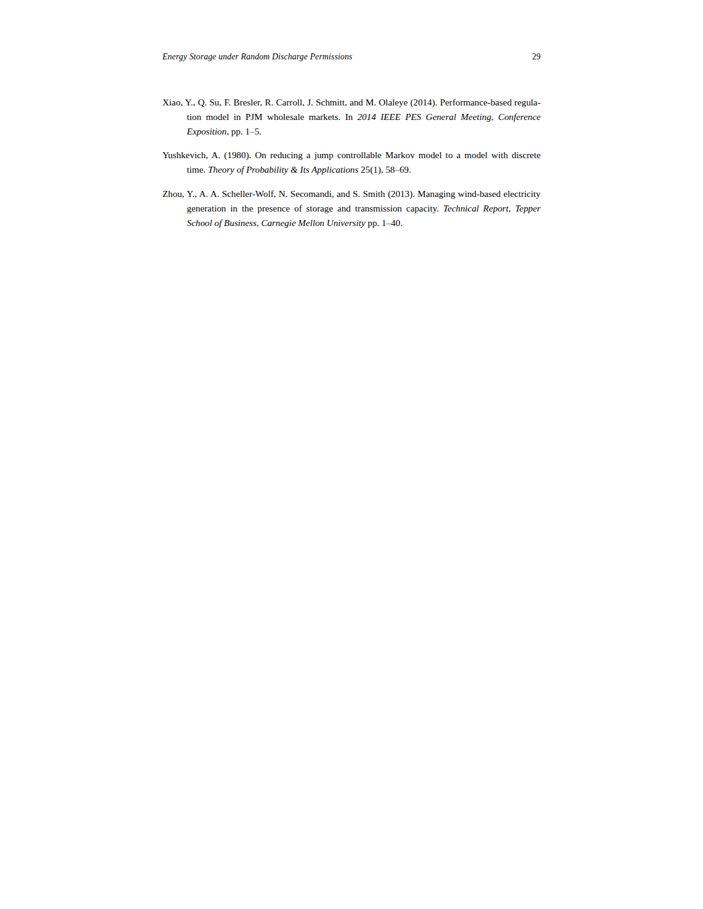Energy Storage under Random Discharge Permissions
29
Xiao, Y., Q. Su, F. Bresler, R. Carroll, J. Schmitt, and M. Olaleye (2014). Performance-based regulation model in PJM wholesale markets. In 2014 IEEE PES General Meeting, Conference Exposition, pp. 1–5.
Yushkevich, A. (1980). On reducing a jump controllable Markov model to a model with discrete time. Theory of Probability & Its Applications 25(1), 58–69.
Zhou, Y., A. A. Scheller-Wolf, N. Secomandi, and S. Smith (2013). Managing wind-based electricity generation in the presence of storage and transmission capacity. Technical Report, Tepper School of Business, Carnegie Mellon University pp. 1–40.